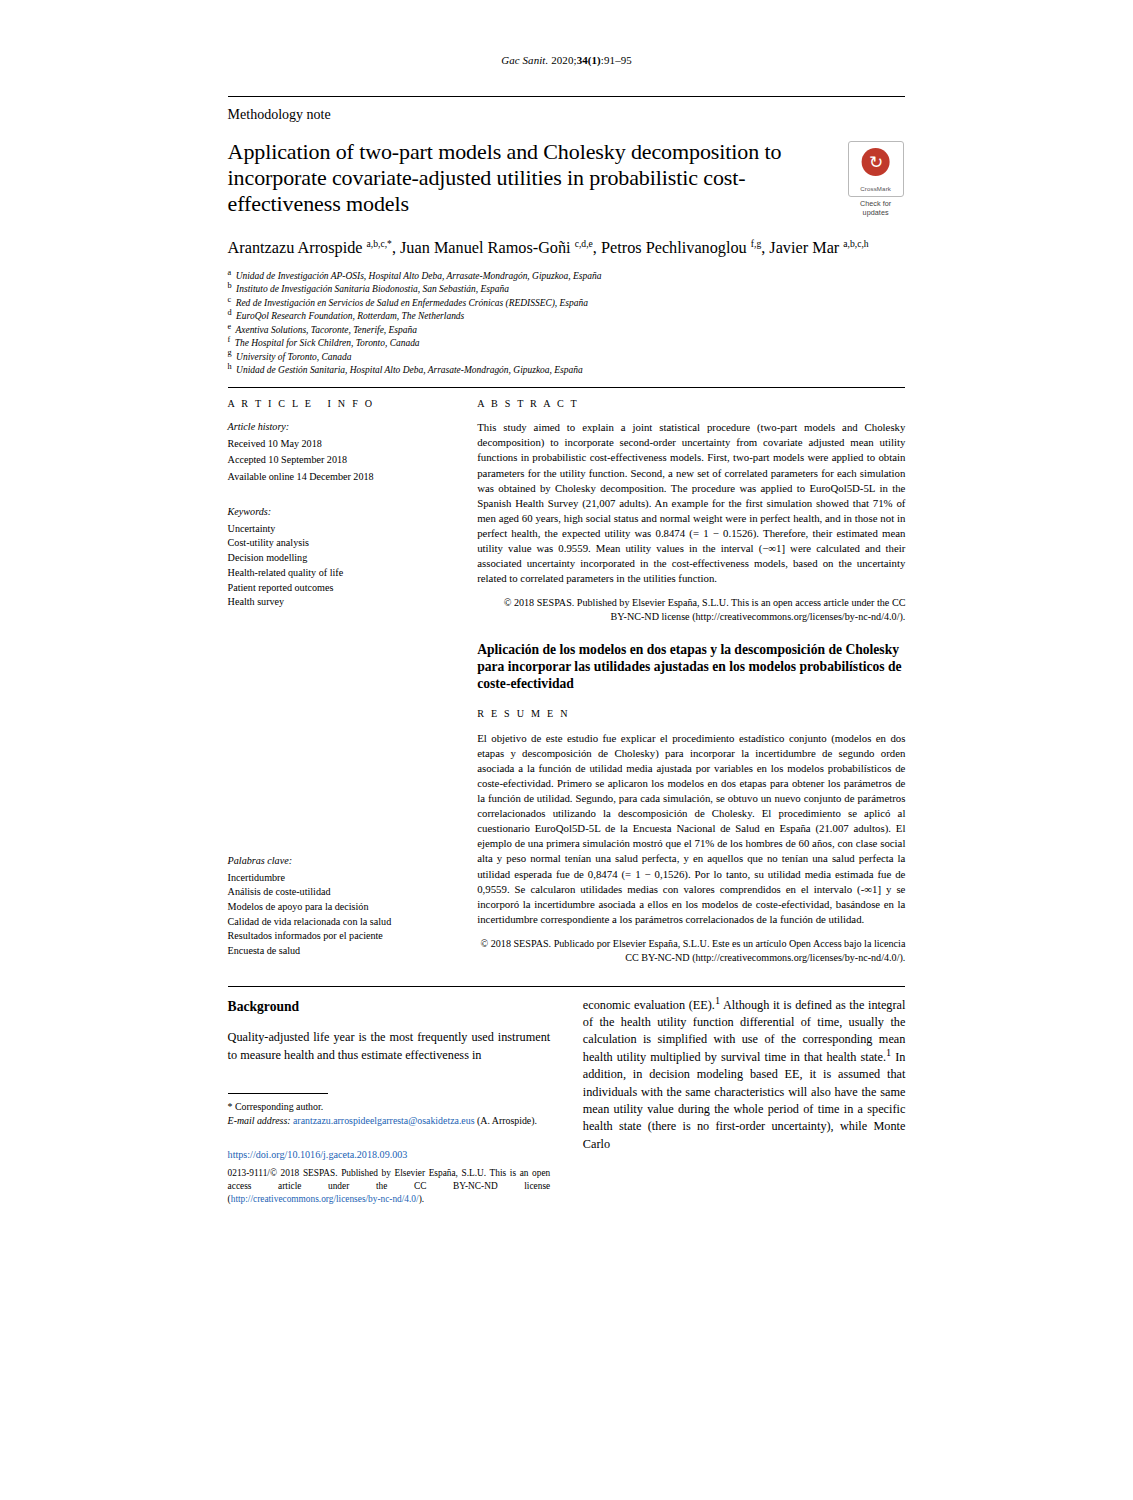Gac Sanit. 2020;34(1):91–95
Methodology note
↻
CrossMark
Check for
updates
Application of two-part models and Cholesky decomposition to incorporate covariate-adjusted utilities in probabilistic cost-effectiveness models
Arantzazu Arrospide a,b,c,*, Juan Manuel Ramos-Goñi c,d,e, Petros Pechlivanoglou f,g, Javier Mar a,b,c,h
a Unidad de Investigación AP-OSIs, Hospital Alto Deba, Arrasate-Mondragón, Gipuzkoa, España
b Instituto de Investigación Sanitaria Biodonostia, San Sebastián, España
c Red de Investigación en Servicios de Salud en Enfermedades Crónicas (REDISSEC), España
d EuroQol Research Foundation, Rotterdam, The Netherlands
e Axentiva Solutions, Tacoronte, Tenerife, España
f The Hospital for Sick Children, Toronto, Canada
g University of Toronto, Canada
h Unidad de Gestión Sanitaria, Hospital Alto Deba, Arrasate-Mondragón, Gipuzkoa, España
A R T I C L E I N F O
Article history:
Received 10 May 2018
Accepted 10 September 2018
Available online 14 December 2018
Keywords:
Uncertainty
Cost-utility analysis
Decision modelling
Health-related quality of life
Patient reported outcomes
Health survey
Palabras clave:
Incertidumbre
Análisis de coste-utilidad
Modelos de apoyo para la decisión
Calidad de vida relacionada con la salud
Resultados informados por el paciente
Encuesta de salud
A B S T R A C T
This study aimed to explain a joint statistical procedure (two-part models and Cholesky decomposition) to incorporate second-order uncertainty from covariate adjusted mean utility functions in probabilistic cost-effectiveness models. First, two-part models were applied to obtain parameters for the utility function. Second, a new set of correlated parameters for each simulation was obtained by Cholesky decomposition. The procedure was applied to EuroQol5D-5L in the Spanish Health Survey (21,007 adults). An example for the first simulation showed that 71% of men aged 60 years, high social status and normal weight were in perfect health, and in those not in perfect health, the expected utility was 0.8474 (= 1 − 0.1526). Therefore, their estimated mean utility value was 0.9559. Mean utility values in the interval (−∞1] were calculated and their associated uncertainty incorporated in the cost-effectiveness models, based on the uncertainty related to correlated parameters in the utilities function.
© 2018 SESPAS. Published by Elsevier España, S.L.U. This is an open access article under the CC
BY-NC-ND license (http://creativecommons.org/licenses/by-nc-nd/4.0/).
Aplicación de los modelos en dos etapas y la descomposición de Cholesky para incorporar las utilidades ajustadas en los modelos probabilísticos de coste-efectividad
R E S U M E N
El objetivo de este estudio fue explicar el procedimiento estadístico conjunto (modelos en dos etapas y descomposición de Cholesky) para incorporar la incertidumbre de segundo orden asociada a la función de utilidad media ajustada por variables en los modelos probabilísticos de coste-efectividad. Primero se aplicaron los modelos en dos etapas para obtener los parámetros de la función de utilidad. Segundo, para cada simulación, se obtuvo un nuevo conjunto de parámetros correlacionados utilizando la descomposición de Cholesky. El procedimiento se aplicó al cuestionario EuroQol5D-5L de la Encuesta Nacional de Salud en España (21.007 adultos). El ejemplo de una primera simulación mostró que el 71% de los hombres de 60 años, con clase social alta y peso normal tenían una salud perfecta, y en aquellos que no tenían una salud perfecta la utilidad esperada fue de 0,8474 (= 1 − 0,1526). Por lo tanto, su utilidad media estimada fue de 0,9559. Se calcularon utilidades medias con valores comprendidos en el intervalo (-∞1] y se incorporó la incertidumbre asociada a ellos en los modelos de coste-efectividad, basándose en la incertidumbre correspondiente a los parámetros correlacionados de la función de utilidad.
© 2018 SESPAS. Publicado por Elsevier España, S.L.U. Este es un artículo Open Access bajo la licencia
CC BY-NC-ND (http://creativecommons.org/licenses/by-nc-nd/4.0/).
Background
Quality-adjusted life year is the most frequently used instrument to measure health and thus estimate effectiveness in
* Corresponding author.
E-mail address: arantzazu.arrospideelgarresta@osakidetza.eus (A. Arrospide).
https://doi.org/10.1016/j.gaceta.2018.09.003
0213-9111/© 2018 SESPAS. Published by Elsevier España, S.L.U. This is an open access article under the CC BY-NC-ND license (http://creativecommons.org/licenses/by-nc-nd/4.0/).
economic evaluation (EE).1 Although it is defined as the integral of the health utility function differential of time, usually the calculation is simplified with use of the corresponding mean health utility multiplied by survival time in that health state.1 In addition, in decision modeling based EE, it is assumed that individuals with the same characteristics will also have the same mean utility value during the whole period of time in a specific health state (there is no first-order uncertainty), while Monte Carlo